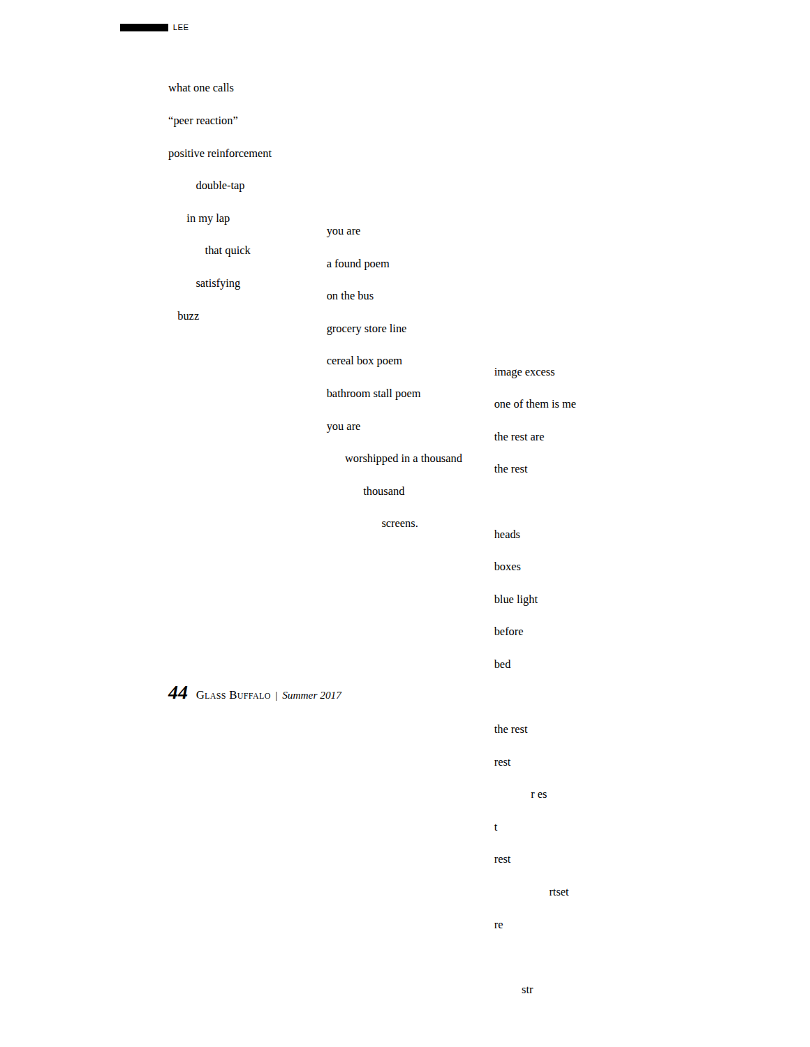LEE
what one calls
“peer reaction”
positive reinforcement
double-tap
in my lap
that quick
satisfying
buzz
you are
a found poem
on the bus
grocery store line
cereal box poem
bathroom stall poem
you are
worshipped in a thousand
thousand
screens.
image excess
one of them is me
the rest are
the rest
heads
boxes
blue light
before
bed
the rest
rest
r es
t
rest
rtset
re
str
44 Glass Buffalo | Summer 2017